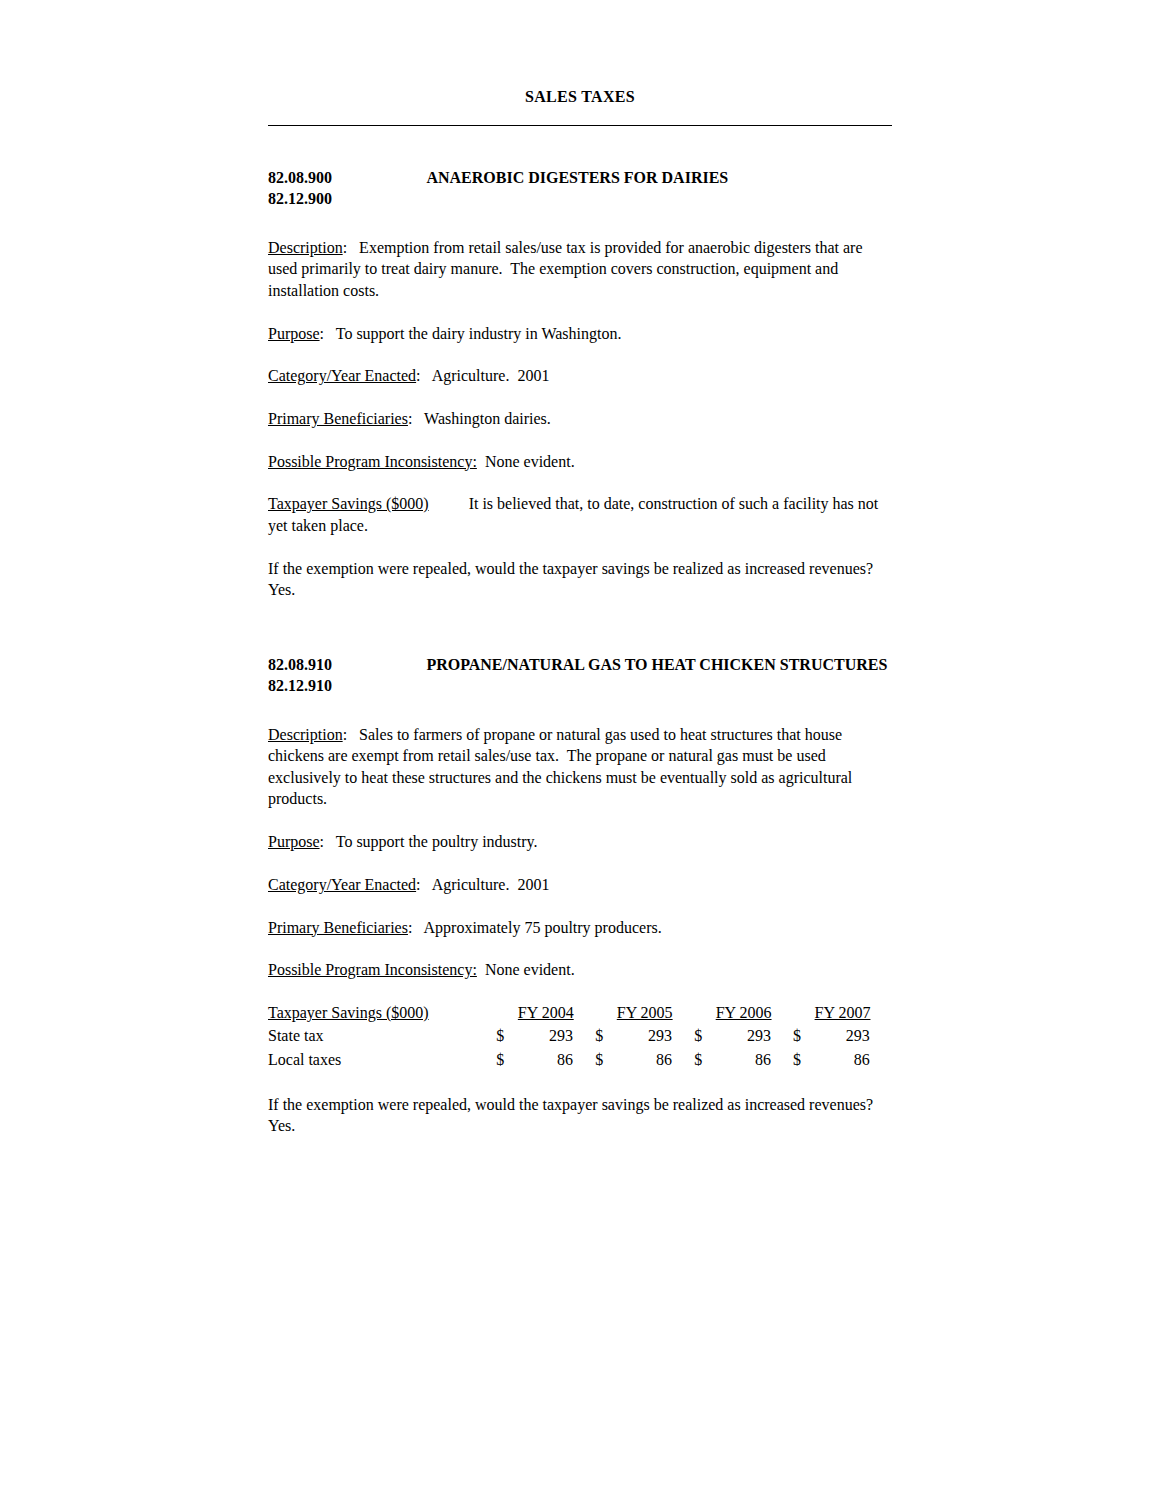SALES TAXES
| 82.08.900 | ANAEROBIC DIGESTERS FOR DAIRIES |
| 82.12.900 | |
Description: Exemption from retail sales/use tax is provided for anaerobic digesters that are used primarily to treat dairy manure. The exemption covers construction, equipment and installation costs.
Purpose: To support the dairy industry in Washington.
Category/Year Enacted: Agriculture. 2001
Primary Beneficiaries: Washington dairies.
Possible Program Inconsistency: None evident.
Taxpayer Savings ($000) It is believed that, to date, construction of such a facility has not yet taken place.
If the exemption were repealed, would the taxpayer savings be realized as increased revenues? Yes.
| 82.08.910 | PROPANE/NATURAL GAS TO HEAT CHICKEN STRUCTURES |
| 82.12.910 | |
Description: Sales to farmers of propane or natural gas used to heat structures that house chickens are exempt from retail sales/use tax. The propane or natural gas must be used exclusively to heat these structures and the chickens must be eventually sold as agricultural products.
Purpose: To support the poultry industry.
Category/Year Enacted: Agriculture. 2001
Primary Beneficiaries: Approximately 75 poultry producers.
Possible Program Inconsistency: None evident.
| Taxpayer Savings ($000) | FY 2004 | FY 2005 | FY 2006 | FY 2007 |
| State tax | $ 293 | $ 293 | $ 293 | $ 293 |
| Local taxes | $ 86 | $ 86 | $ 86 | $ 86 |
If the exemption were repealed, would the taxpayer savings be realized as increased revenues? Yes.